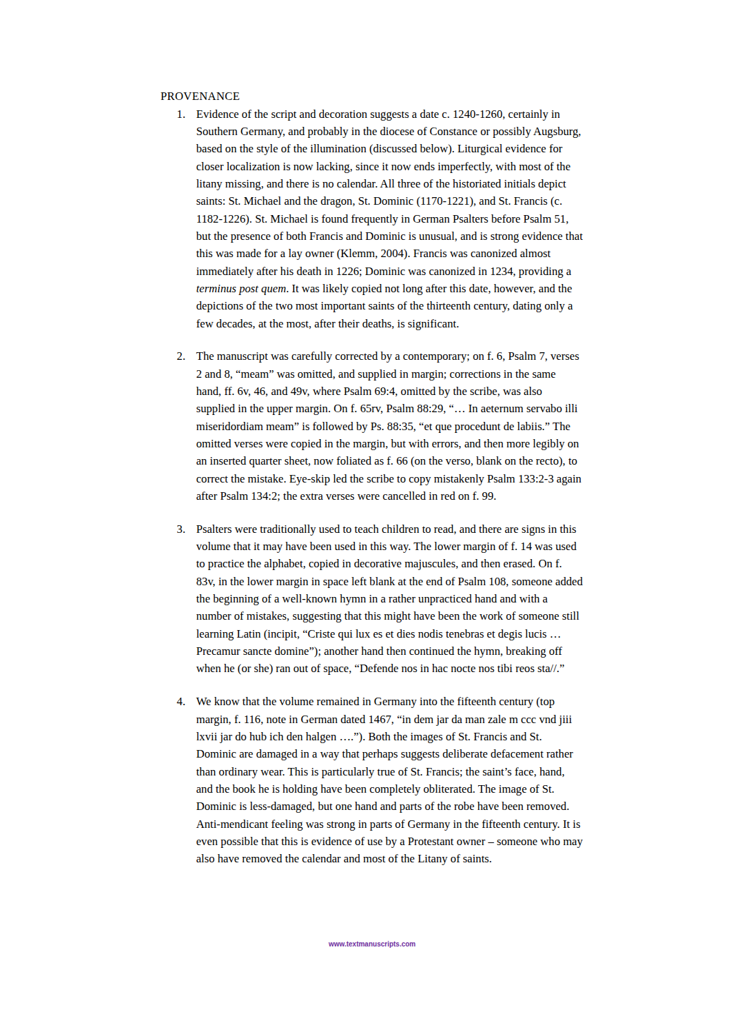PROVENANCE
Evidence of the script and decoration suggests a date c. 1240-1260, certainly in Southern Germany, and probably in the diocese of Constance or possibly Augsburg, based on the style of the illumination (discussed below). Liturgical evidence for closer localization is now lacking, since it now ends imperfectly, with most of the litany missing, and there is no calendar. All three of the historiated initials depict saints: St. Michael and the dragon, St. Dominic (1170-1221), and St. Francis (c. 1182-1226). St. Michael is found frequently in German Psalters before Psalm 51, but the presence of both Francis and Dominic is unusual, and is strong evidence that this was made for a lay owner (Klemm, 2004). Francis was canonized almost immediately after his death in 1226; Dominic was canonized in 1234, providing a terminus post quem. It was likely copied not long after this date, however, and the depictions of the two most important saints of the thirteenth century, dating only a few decades, at the most, after their deaths, is significant.
The manuscript was carefully corrected by a contemporary; on f. 6, Psalm 7, verses 2 and 8, “meam” was omitted, and supplied in margin; corrections in the same hand, ff. 6v, 46, and 49v, where Psalm 69:4, omitted by the scribe, was also supplied in the upper margin. On f. 65rv, Psalm 88:29, “… In aeternum servabo illi miseridordiam meam” is followed by Ps. 88:35, “et que procedunt de labiis.” The omitted verses were copied in the margin, but with errors, and then more legibly on an inserted quarter sheet, now foliated as f. 66 (on the verso, blank on the recto), to correct the mistake. Eye-skip led the scribe to copy mistakenly Psalm 133:2-3 again after Psalm 134:2; the extra verses were cancelled in red on f. 99.
Psalters were traditionally used to teach children to read, and there are signs in this volume that it may have been used in this way. The lower margin of f. 14 was used to practice the alphabet, copied in decorative majuscules, and then erased. On f. 83v, in the lower margin in space left blank at the end of Psalm 108, someone added the beginning of a well-known hymn in a rather unpracticed hand and with a number of mistakes, suggesting that this might have been the work of someone still learning Latin (incipit, “Criste qui lux es et dies nodis tenebras et degis lucis … Precamur sancte domine”); another hand then continued the hymn, breaking off when he (or she) ran out of space, “Defende nos in hac nocte nos tibi reos sta//.”
We know that the volume remained in Germany into the fifteenth century (top margin, f. 116, note in German dated 1467, “in dem jar da man zale m ccc vnd jiii lxvii jar do hub ich den halgen ….”). Both the images of St. Francis and St. Dominic are damaged in a way that perhaps suggests deliberate defacement rather than ordinary wear. This is particularly true of St. Francis; the saint’s face, hand, and the book he is holding have been completely obliterated. The image of St. Dominic is less-damaged, but one hand and parts of the robe have been removed. Anti-mendicant feeling was strong in parts of Germany in the fifteenth century. It is even possible that this is evidence of use by a Protestant owner – someone who may also have removed the calendar and most of the Litany of saints.
www.textmanuscripts.com